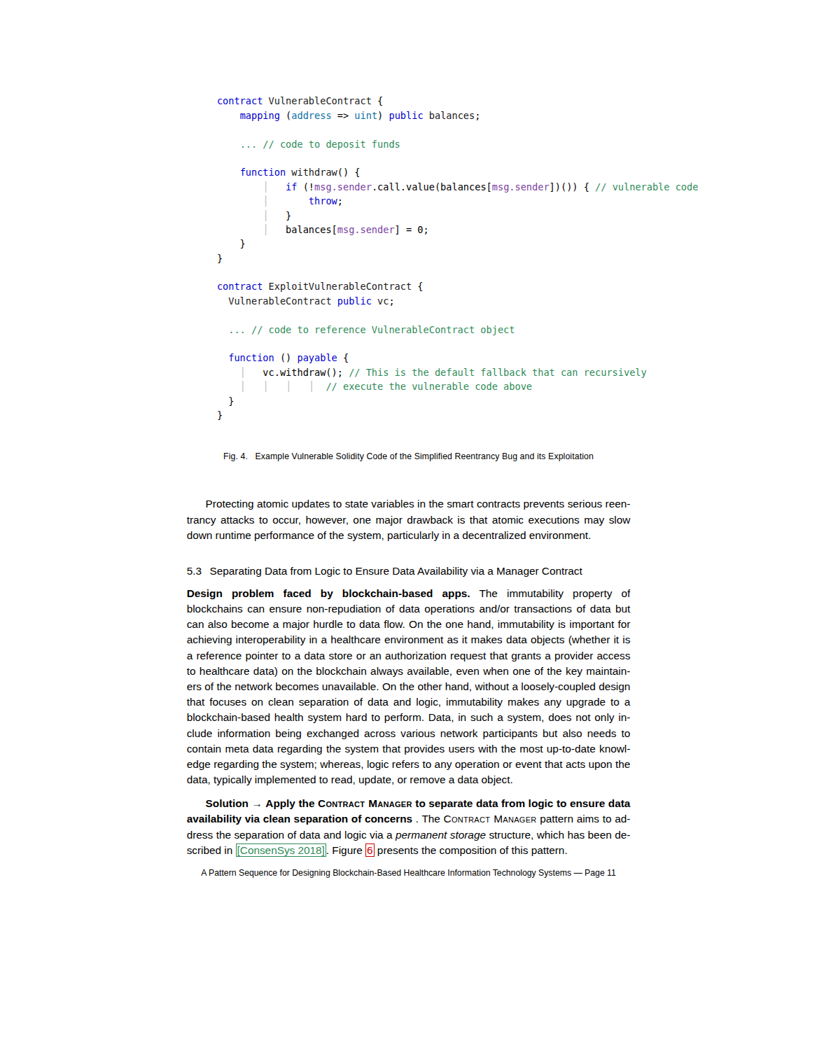contract VulnerableContract {
    mapping (address => uint) public balances;

    ... // code to deposit funds

    function withdraw() {
        │   if (!msg.sender.call.value(balances[msg.sender])()) { // vulnerable code
        │       throw;
        │   }
        │   balances[msg.sender] = 0;
    }
}

contract ExploitVulnerableContract {
  VulnerableContract public vc;

  ... // code to reference VulnerableContract object

  function () payable {
    │   vc.withdraw(); // This is the default fallback that can recursively
    │   │   │   │  // execute the vulnerable code above
  }
}
Fig. 4. Example Vulnerable Solidity Code of the Simplified Reentrancy Bug and its Exploitation
Protecting atomic updates to state variables in the smart contracts prevents serious reentrancy attacks to occur, however, one major drawback is that atomic executions may slow down runtime performance of the system, particularly in a decentralized environment.
5.3 Separating Data from Logic to Ensure Data Availability via a Manager Contract
Design problem faced by blockchain-based apps. The immutability property of blockchains can ensure non-repudiation of data operations and/or transactions of data but can also become a major hurdle to data flow. On the one hand, immutability is important for achieving interoperability in a healthcare environment as it makes data objects (whether it is a reference pointer to a data store or an authorization request that grants a provider access to healthcare data) on the blockchain always available, even when one of the key maintainers of the network becomes unavailable. On the other hand, without a loosely-coupled design that focuses on clean separation of data and logic, immutability makes any upgrade to a blockchain-based health system hard to perform. Data, in such a system, does not only include information being exchanged across various network participants but also needs to contain meta data regarding the system that provides users with the most up-to-date knowledge regarding the system; whereas, logic refers to any operation or event that acts upon the data, typically implemented to read, update, or remove a data object.
Solution → Apply the Contract Manager to separate data from logic to ensure data availability via clean separation of concerns . The Contract Manager pattern aims to address the separation of data and logic via a permanent storage structure, which has been described in [ConsenSys 2018]. Figure 6 presents the composition of this pattern.
A Pattern Sequence for Designing Blockchain-Based Healthcare Information Technology Systems — Page 11